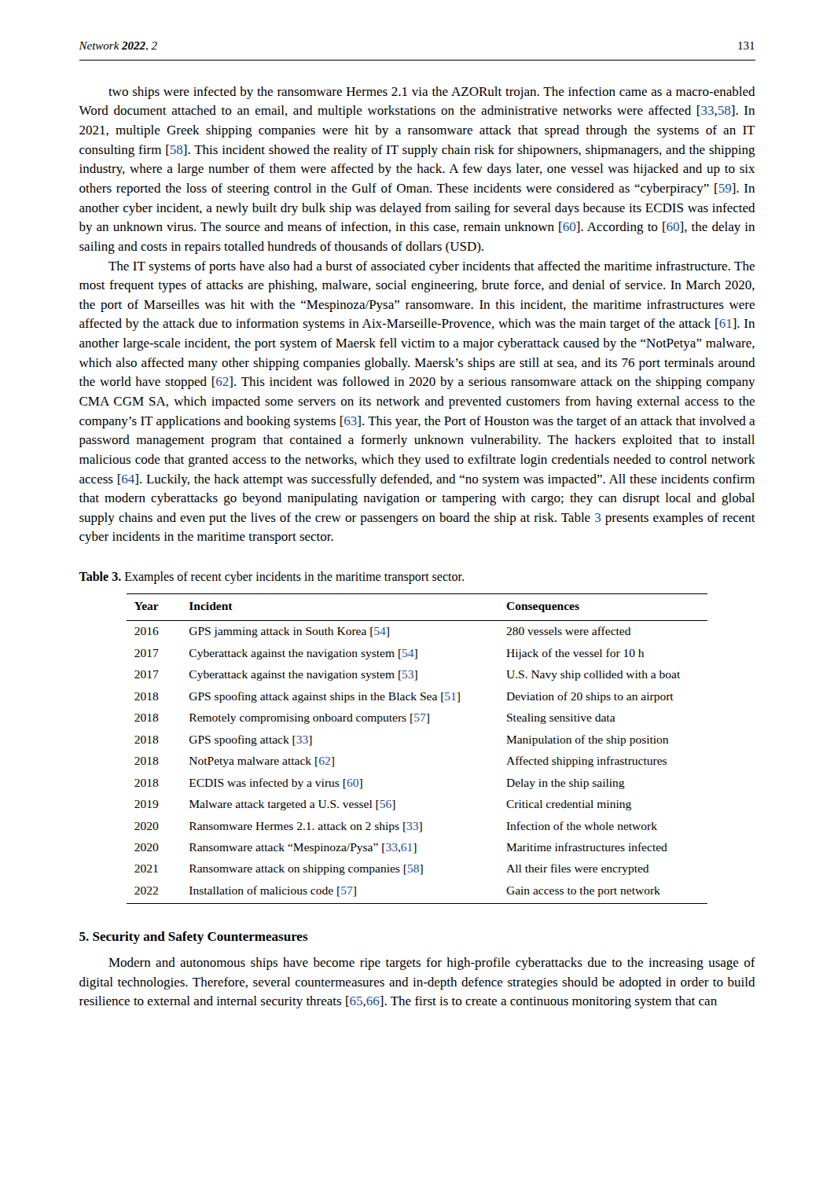Network 2022, 2 131
two ships were infected by the ransomware Hermes 2.1 via the AZORult trojan. The infection came as a macro-enabled Word document attached to an email, and multiple workstations on the administrative networks were affected [33,58]. In 2021, multiple Greek shipping companies were hit by a ransomware attack that spread through the systems of an IT consulting firm [58]. This incident showed the reality of IT supply chain risk for shipowners, shipmanagers, and the shipping industry, where a large number of them were affected by the hack. A few days later, one vessel was hijacked and up to six others reported the loss of steering control in the Gulf of Oman. These incidents were considered as “cyberpiracy” [59]. In another cyber incident, a newly built dry bulk ship was delayed from sailing for several days because its ECDIS was infected by an unknown virus. The source and means of infection, in this case, remain unknown [60]. According to [60], the delay in sailing and costs in repairs totalled hundreds of thousands of dollars (USD).
The IT systems of ports have also had a burst of associated cyber incidents that affected the maritime infrastructure. The most frequent types of attacks are phishing, malware, social engineering, brute force, and denial of service. In March 2020, the port of Marseilles was hit with the “Mespinoza/Pysa” ransomware. In this incident, the maritime infrastructures were affected by the attack due to information systems in Aix-Marseille-Provence, which was the main target of the attack [61]. In another large-scale incident, the port system of Maersk fell victim to a major cyberattack caused by the “NotPetya” malware, which also affected many other shipping companies globally. Maersk’s ships are still at sea, and its 76 port terminals around the world have stopped [62]. This incident was followed in 2020 by a serious ransomware attack on the shipping company CMA CGM SA, which impacted some servers on its network and prevented customers from having external access to the company’s IT applications and booking systems [63]. This year, the Port of Houston was the target of an attack that involved a password management program that contained a formerly unknown vulnerability. The hackers exploited that to install malicious code that granted access to the networks, which they used to exfiltrate login credentials needed to control network access [64]. Luckily, the hack attempt was successfully defended, and “no system was impacted”. All these incidents confirm that modern cyberattacks go beyond manipulating navigation or tampering with cargo; they can disrupt local and global supply chains and even put the lives of the crew or passengers on board the ship at risk. Table 3 presents examples of recent cyber incidents in the maritime transport sector.
Table 3. Examples of recent cyber incidents in the maritime transport sector.
| Year | Incident | Consequences |
| --- | --- | --- |
| 2016 | GPS jamming attack in South Korea [ 54 ] | 280 vessels were affected |
| 2017 | Cyberattack against the navigation system [ 54 ] | Hijack of the vessel for 10 h |
| 2017 | Cyberattack against the navigation system [ 53 ] | U.S. Navy ship collided with a boat |
| 2018 | GPS spoofing attack against ships in the Black Sea [ 51 ] | Deviation of 20 ships to an airport |
| 2018 | Remotely compromising onboard computers [ 57 ] | Stealing sensitive data |
| 2018 | GPS spoofing attack [ 33 ] | Manipulation of the ship position |
| 2018 | NotPetya malware attack [ 62 ] | Affected shipping infrastructures |
| 2018 | ECDIS was infected by a virus [ 60 ] | Delay in the ship sailing |
| 2019 | Malware attack targeted a U.S. vessel [ 56 ] | Critical credential mining |
| 2020 | Ransomware Hermes 2.1. attack on 2 ships [ 33 ] | Infection of the whole network |
| 2020 | Ransomware attack “Mespinoza/Pysa” [ 33 , 61 ] | Maritime infrastructures infected |
| 2021 | Ransomware attack on shipping companies [ 58 ] | All their files were encrypted |
| 2022 | Installation of malicious code [ 57 ] | Gain access to the port network |
5. Security and Safety Countermeasures
Modern and autonomous ships have become ripe targets for high-profile cyberattacks due to the increasing usage of digital technologies. Therefore, several countermeasures and in-depth defence strategies should be adopted in order to build resilience to external and internal security threats [65,66]. The first is to create a continuous monitoring system that can